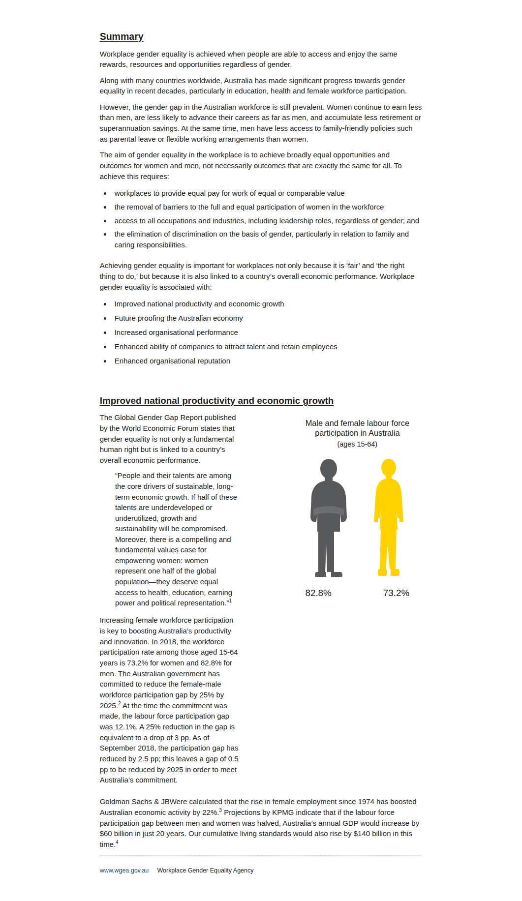Summary
Workplace gender equality is achieved when people are able to access and enjoy the same rewards, resources and opportunities regardless of gender.
Along with many countries worldwide, Australia has made significant progress towards gender equality in recent decades, particularly in education, health and female workforce participation.
However, the gender gap in the Australian workforce is still prevalent. Women continue to earn less than men, are less likely to advance their careers as far as men, and accumulate less retirement or superannuation savings. At the same time, men have less access to family-friendly policies such as parental leave or flexible working arrangements than women.
The aim of gender equality in the workplace is to achieve broadly equal opportunities and outcomes for women and men, not necessarily outcomes that are exactly the same for all. To achieve this requires:
workplaces to provide equal pay for work of equal or comparable value
the removal of barriers to the full and equal participation of women in the workforce
access to all occupations and industries, including leadership roles, regardless of gender; and
the elimination of discrimination on the basis of gender, particularly in relation to family and caring responsibilities.
Achieving gender equality is important for workplaces not only because it is ‘fair’ and ‘the right thing to do,’ but because it is also linked to a country’s overall economic performance. Workplace gender equality is associated with:
Improved national productivity and economic growth
Future proofing the Australian economy
Increased organisational performance
Enhanced ability of companies to attract talent and retain employees
Enhanced organisational reputation
Improved national productivity and economic growth
The Global Gender Gap Report published by the World Economic Forum states that gender equality is not only a fundamental human right but is linked to a country’s overall economic performance.
“People and their talents are among the core drivers of sustainable, long-term economic growth. If half of these talents are underdeveloped or underutilized, growth and sustainability will be compromised. Moreover, there is a compelling and fundamental values case for empowering women: women represent one half of the global population—they deserve equal access to health, education, earning power and political representation.”1
Increasing female workforce participation is key to boosting Australia’s productivity and innovation. In 2018, the workforce participation rate among those aged 15-64 years is 73.2% for women and 82.8% for men. The Australian government has committed to reduce the female-male workforce participation gap by 25% by 2025.2 At the time the commitment was made, the labour force participation gap was 12.1%. A 25% reduction in the gap is equivalent to a drop of 3 pp. As of September 2018, the participation gap has reduced by 2.5 pp; this leaves a gap of 0.5 pp to be reduced by 2025 in order to meet Australia’s commitment.
Male and female labour force participation in Australia
(ages 15-64)
82.8% 73.2%
Goldman Sachs & JBWere calculated that the rise in female employment since 1974 has boosted Australian economic activity by 22%.3 Projections by KPMG indicate that if the labour force participation gap between men and women was halved, Australia’s annual GDP would increase by $60 billion in just 20 years. Our cumulative living standards would also rise by $140 billion in this time.4
www.wgea.gov.au Workplace Gender Equality Agency